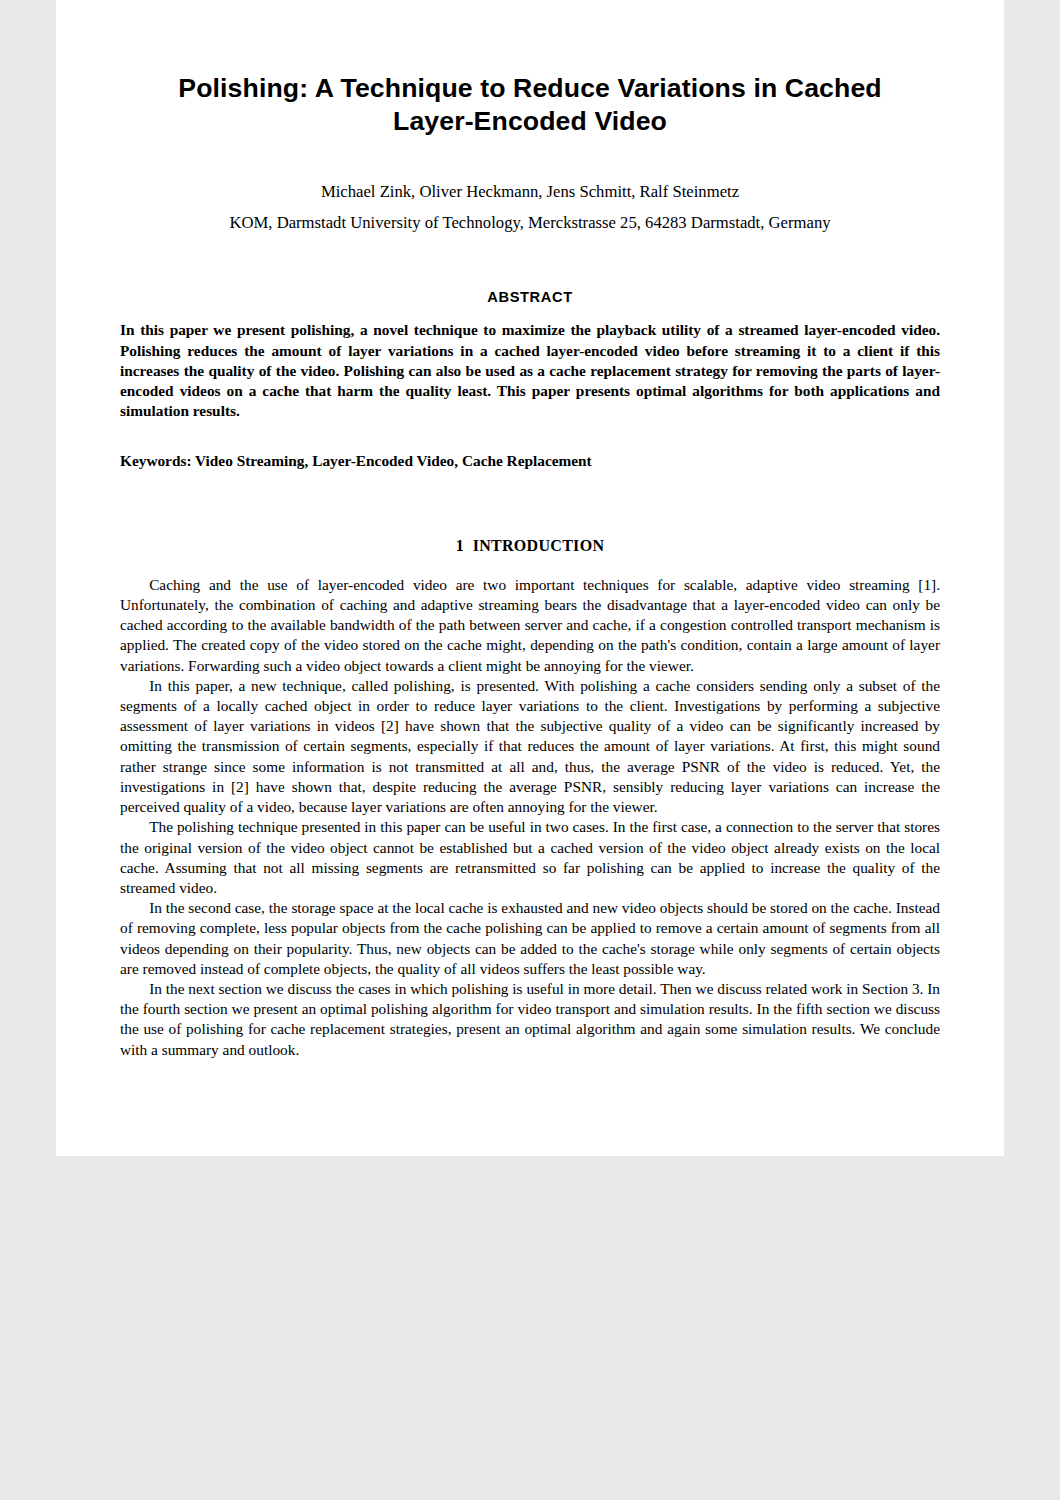Polishing: A Technique to Reduce Variations in Cached
Layer-Encoded Video
Michael Zink, Oliver Heckmann, Jens Schmitt, Ralf Steinmetz
KOM, Darmstadt University of Technology, Merckstrasse 25, 64283 Darmstadt, Germany
ABSTRACT
In this paper we present polishing, a novel technique to maximize the playback utility of a streamed layer-encoded video. Polishing reduces the amount of layer variations in a cached layer-encoded video before streaming it to a client if this increases the quality of the video. Polishing can also be used as a cache replacement strategy for removing the parts of layer-encoded videos on a cache that harm the quality least. This paper presents optimal algorithms for both applications and simulation results.
Keywords: Video Streaming, Layer-Encoded Video, Cache Replacement
1 INTRODUCTION
Caching and the use of layer-encoded video are two important techniques for scalable, adaptive video streaming [1]. Unfortunately, the combination of caching and adaptive streaming bears the disadvantage that a layer-encoded video can only be cached according to the available bandwidth of the path between server and cache, if a congestion controlled transport mechanism is applied. The created copy of the video stored on the cache might, depending on the path's condition, contain a large amount of layer variations. Forwarding such a video object towards a client might be annoying for the viewer.
In this paper, a new technique, called polishing, is presented. With polishing a cache considers sending only a subset of the segments of a locally cached object in order to reduce layer variations to the client. Investigations by performing a subjective assessment of layer variations in videos [2] have shown that the subjective quality of a video can be significantly increased by omitting the transmission of certain segments, especially if that reduces the amount of layer variations. At first, this might sound rather strange since some information is not transmitted at all and, thus, the average PSNR of the video is reduced. Yet, the investigations in [2] have shown that, despite reducing the average PSNR, sensibly reducing layer variations can increase the perceived quality of a video, because layer variations are often annoying for the viewer.
The polishing technique presented in this paper can be useful in two cases. In the first case, a connection to the server that stores the original version of the video object cannot be established but a cached version of the video object already exists on the local cache. Assuming that not all missing segments are retransmitted so far polishing can be applied to increase the quality of the streamed video.
In the second case, the storage space at the local cache is exhausted and new video objects should be stored on the cache. Instead of removing complete, less popular objects from the cache polishing can be applied to remove a certain amount of segments from all videos depending on their popularity. Thus, new objects can be added to the cache's storage while only segments of certain objects are removed instead of complete objects, the quality of all videos suffers the least possible way.
In the next section we discuss the cases in which polishing is useful in more detail. Then we discuss related work in Section 3. In the fourth section we present an optimal polishing algorithm for video transport and simulation results. In the fifth section we discuss the use of polishing for cache replacement strategies, present an optimal algorithm and again some simulation results. We conclude with a summary and outlook.